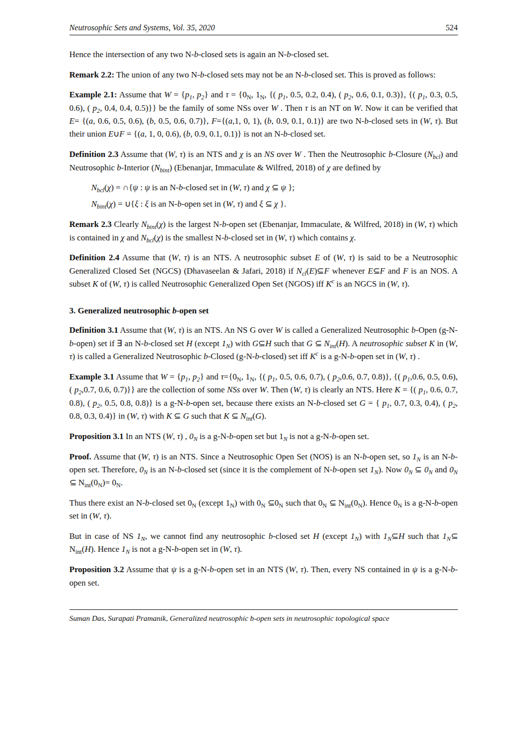Neutrosophic Sets and Systems, Vol. 35, 2020 524
Hence the intersection of any two N-b-closed sets is again an N-b-closed set.
Remark 2.2: The union of any two N-b-closed sets may not be an N-b-closed set. This is proved as follows:
Example 2.1: Assume that W = {p1, p2} and τ = {0N, 1N, {( p1, 0.5, 0.2, 0.4), ( p2, 0.6, 0.1, 0.3)}, {( p1, 0.3, 0.5, 0.6), ( p2, 0.4, 0.4, 0.5)}} be the family of some NSs over W . Then τ is an NT on W. Now it can be verified that E= {(a, 0.6, 0.5, 0.6), (b, 0.5, 0.6, 0.7)}, F={(a,1, 0, 1), (b, 0.9, 0.1, 0.1)} are two N-b-closed sets in (W, τ). But their union E∪F = {(a, 1, 0, 0.6), (b, 0.9, 0.1, 0.1)} is not an N-b-closed set.
Definition 2.3 Assume that (W, τ) is an NTS and χ is an NS over W . Then the Neutrosophic b-Closure (Nbcl) and Neutrosophic b-Interior (Nbint) (Ebenanjar, Immaculate & Wilfred, 2018) of χ are defined by
Nbcl(χ) = ∩{ψ : ψ is an N-b-closed set in (W, τ) and χ ⊆ ψ };
Nbint(χ) = ∪{ξ : ξ is an N-b-open set in (W, τ) and ξ ⊆ χ }.
Remark 2.3 Clearly Nbint(χ) is the largest N-b-open set (Ebenanjar, Immaculate, & Wilfred, 2018) in (W, τ) which is contained in χ and Nbcl(χ) is the smallest N-b-closed set in (W, τ) which contains χ.
Definition 2.4 Assume that (W, τ) is an NTS. A neutrosophic subset E of (W, τ) is said to be a Neutrosophic Generalized Closed Set (NGCS) (Dhavaseelan & Jafari, 2018) if Ncl(E)⊆F whenever E⊆F and F is an NOS. A subset K of (W, τ) is called Neutrosophic Generalized Open Set (NGOS) iff Kc is an NGCS in (W, τ).
3. Generalized neutrosophic b-open set
Definition 3.1 Assume that (W, τ) is an NTS. An NS G over W is called a Generalized Neutrosophic b-Open (g-N-b-open) set if ∃ an N-b-closed set H (except 1N) with G⊆H such that G ⊆ Nint(H). A neutrosophic subset K in (W, τ) is called a Generalized Neutrosophic b-Closed (g-N-b-closed) set iff Kc is a g-N-b-open set in (W, τ) .
Example 3.1 Assume that W = {p1, p2} and τ={0N, 1N, {( p1, 0.5, 0.6, 0.7), ( p2,0.6, 0.7, 0.8)}, {( p1,0.6, 0.5, 0.6), ( p2,0.7, 0.6, 0.7)}} are the collection of some NSs over W. Then (W, τ) is clearly an NTS. Here K = {( p1, 0.6, 0.7, 0.8), ( p2, 0.5, 0.8, 0.8)} is a g-N-b-open set, because there exists an N-b-closed set G = { p1, 0.7, 0.3, 0.4), ( p2, 0.8, 0.3, 0.4)} in (W, τ) with K ⊆ G such that K ⊆ Nint(G).
Proposition 3.1 In an NTS (W, τ) , 0N is a g-N-b-open set but 1N is not a g-N-b-open set.
Proof. Assume that (W, τ) is an NTS. Since a Neutrosophic Open Set (NOS) is an N-b-open set, so 1N is an N-b-open set. Therefore, 0N is an N-b-closed set (since it is the complement of N-b-open set 1N). Now 0N ⊆ 0N and 0N ⊆ Nint(0N)= 0N.
Thus there exist an N-b-closed set 0N (except 1N) with 0N ⊆0N such that 0N ⊆ Nint(0N). Hence 0N is a g-N-b-open set in (W, τ).
But in case of NS 1N, we cannot find any neutrosophic b-closed set H (except 1N) with 1N⊆H such that 1N⊆ Nint(H). Hence 1N is not a g-N-b-open set in (W, τ).
Proposition 3.2 Assume that ψ is a g-N-b-open set in an NTS (W, τ). Then, every NS contained in ψ is a g-N-b-open set.
Suman Das, Surapati Pramanik, Generalized neutrosophic b-open sets in neutrosophic topological space